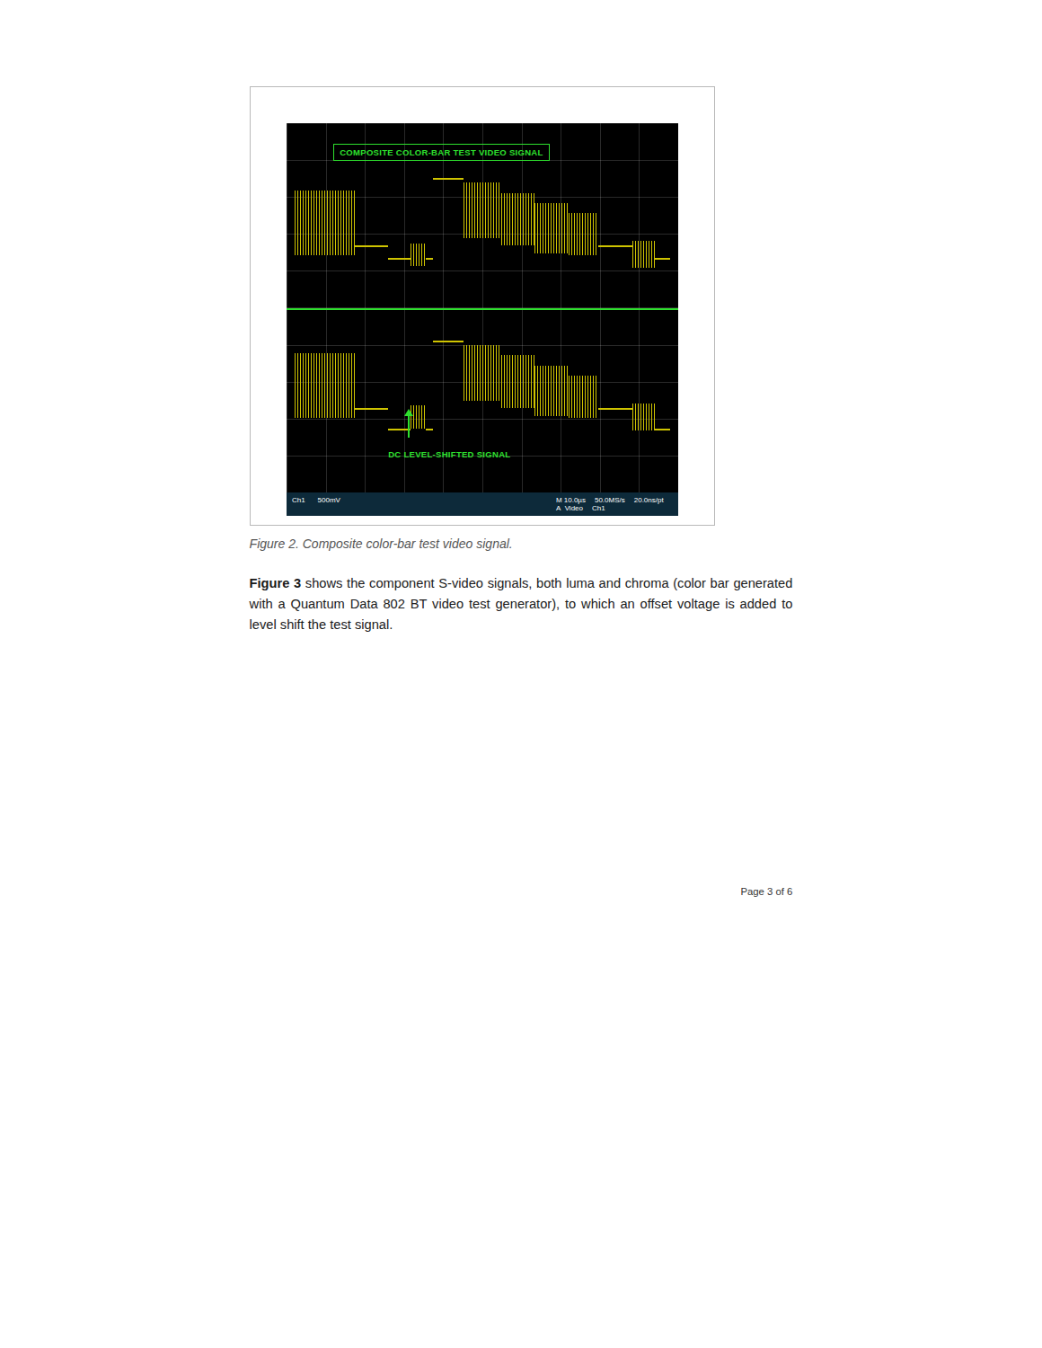COMPOSITE COLOR-BAR TEST VIDEO SIGNAL
⏚
1▶
⏚
1▶
DC LEVEL-SHIFTED SIGNAL
Ch1500mV
M 10.0µs 50.0MS/s 20.0ns/pt
A Video Ch1
Figure 2. Composite color-bar test video signal.
Figure 3 shows the component S-video signals, both luma and chroma (color bar generated with a Quantum Data 802 BT video test generator), to which an offset voltage is added to level shift the test signal.
Page 3 of 6